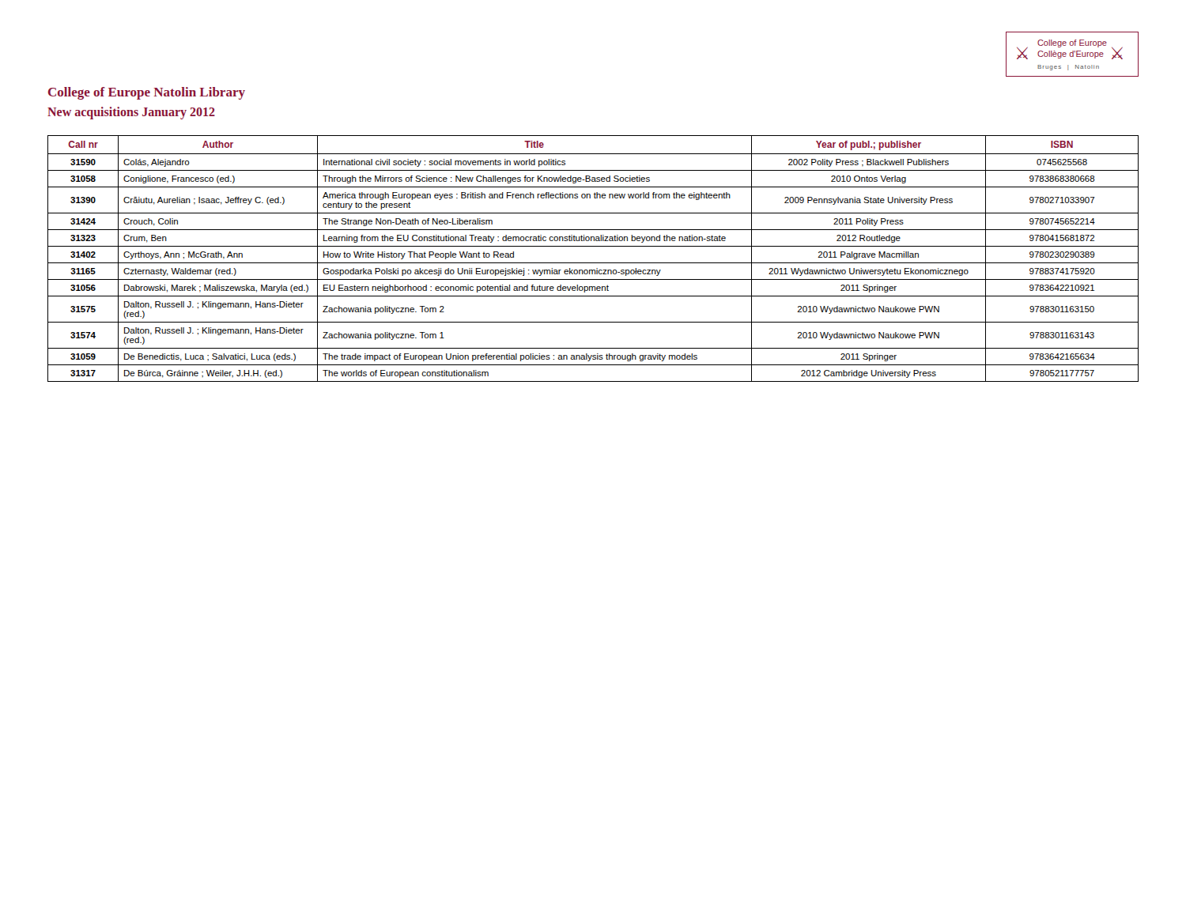⚔ College of Europe
Collège d'Europe
Bruges | Natolin ⚔
College of Europe Natolin Library
New acquisitions January 2012
| Call nr | Author | Title | Year of publ.; publisher | ISBN |
| --- | --- | --- | --- | --- |
| 31590 | Colás, Alejandro | International civil society : social movements in world politics | 2002 Polity Press ; Blackwell Publishers | 0745625568 |
| 31058 | Coniglione, Francesco (ed.) | Through the Mirrors of Science : New Challenges for Knowledge-Based Societies | 2010 Ontos Verlag | 9783868380668 |
| 31390 | Crăiutu, Aurelian ; Isaac, Jeffrey C. (ed.) | America through European eyes : British and French reflections on the new world from the eighteenth century to the present | 2009 Pennsylvania State University Press | 9780271033907 |
| 31424 | Crouch, Colin | The Strange Non-Death of Neo-Liberalism | 2011 Polity Press | 9780745652214 |
| 31323 | Crum, Ben | Learning from the EU Constitutional Treaty : democratic constitutionalization beyond the nation-state | 2012 Routledge | 9780415681872 |
| 31402 | Cyrthoys, Ann ; McGrath, Ann | How to Write History That People Want to Read | 2011 Palgrave Macmillan | 9780230290389 |
| 31165 | Czternasty, Waldemar (red.) | Gospodarka Polski po akcesji do Unii Europejskiej : wymiar ekonomiczno-społeczny | 2011 Wydawnictwo Uniwersytetu Ekonomicznego | 9788374175920 |
| 31056 | Dabrowski, Marek ; Maliszewska, Maryla (ed.) | EU Eastern neighborhood : economic potential and future development | 2011 Springer | 9783642210921 |
| 31575 | Dalton, Russell J. ; Klingemann, Hans-Dieter (red.) | Zachowania polityczne. Tom 2 | 2010 Wydawnictwo Naukowe PWN | 9788301163150 |
| 31574 | Dalton, Russell J. ; Klingemann, Hans-Dieter (red.) | Zachowania polityczne. Tom 1 | 2010 Wydawnictwo Naukowe PWN | 9788301163143 |
| 31059 | De Benedictis, Luca ; Salvatici, Luca (eds.) | The trade impact of European Union preferential policies : an analysis through gravity models | 2011 Springer | 9783642165634 |
| 31317 | De Búrca, Gráinne ; Weiler, J.H.H. (ed.) | The worlds of European constitutionalism | 2012 Cambridge University Press | 9780521177757 |